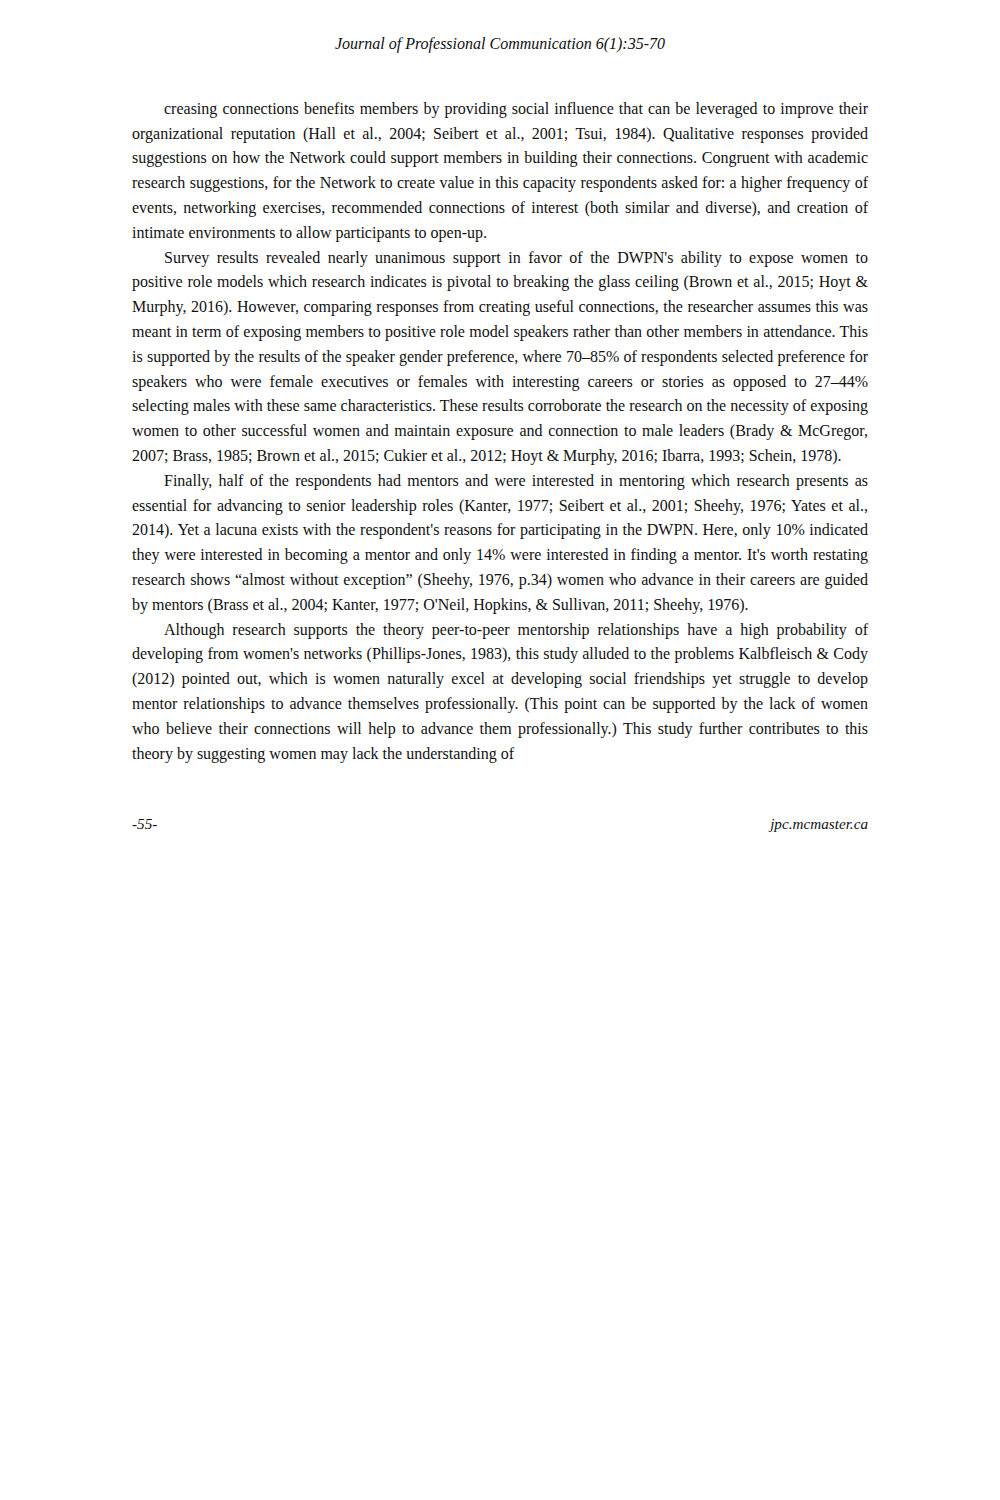Journal of Professional Communication 6(1):35-70
creasing connections benefits members by providing social influence that can be leveraged to improve their organizational reputation (Hall et al., 2004; Seibert et al., 2001; Tsui, 1984). Qualitative responses provided suggestions on how the Network could support members in building their connections. Congruent with academic research suggestions, for the Network to create value in this capacity respondents asked for: a higher frequency of events, networking exercises, recommended connections of interest (both similar and diverse), and creation of intimate environments to allow participants to open-up.
Survey results revealed nearly unanimous support in favor of the DWPN's ability to expose women to positive role models which research indicates is pivotal to breaking the glass ceiling (Brown et al., 2015; Hoyt & Murphy, 2016). However, comparing responses from creating useful connections, the researcher assumes this was meant in term of exposing members to positive role model speakers rather than other members in attendance. This is supported by the results of the speaker gender preference, where 70–85% of respondents selected preference for speakers who were female executives or females with interesting careers or stories as opposed to 27–44% selecting males with these same characteristics. These results corroborate the research on the necessity of exposing women to other successful women and maintain exposure and connection to male leaders (Brady & McGregor, 2007; Brass, 1985; Brown et al., 2015; Cukier et al., 2012; Hoyt & Murphy, 2016; Ibarra, 1993; Schein, 1978).
Finally, half of the respondents had mentors and were interested in mentoring which research presents as essential for advancing to senior leadership roles (Kanter, 1977; Seibert et al., 2001; Sheehy, 1976; Yates et al., 2014). Yet a lacuna exists with the respondent's reasons for participating in the DWPN. Here, only 10% indicated they were interested in becoming a mentor and only 14% were interested in finding a mentor. It's worth restating research shows “almost without exception” (Sheehy, 1976, p.34) women who advance in their careers are guided by mentors (Brass et al., 2004; Kanter, 1977; O'Neil, Hopkins, & Sullivan, 2011; Sheehy, 1976).
Although research supports the theory peer-to-peer mentorship relationships have a high probability of developing from women's networks (Phillips-Jones, 1983), this study alluded to the problems Kalbfleisch & Cody (2012) pointed out, which is women naturally excel at developing social friendships yet struggle to develop mentor relationships to advance themselves professionally. (This point can be supported by the lack of women who believe their connections will help to advance them professionally.) This study further contributes to this theory by suggesting women may lack the understanding of
-55- jpc.mcmaster.ca